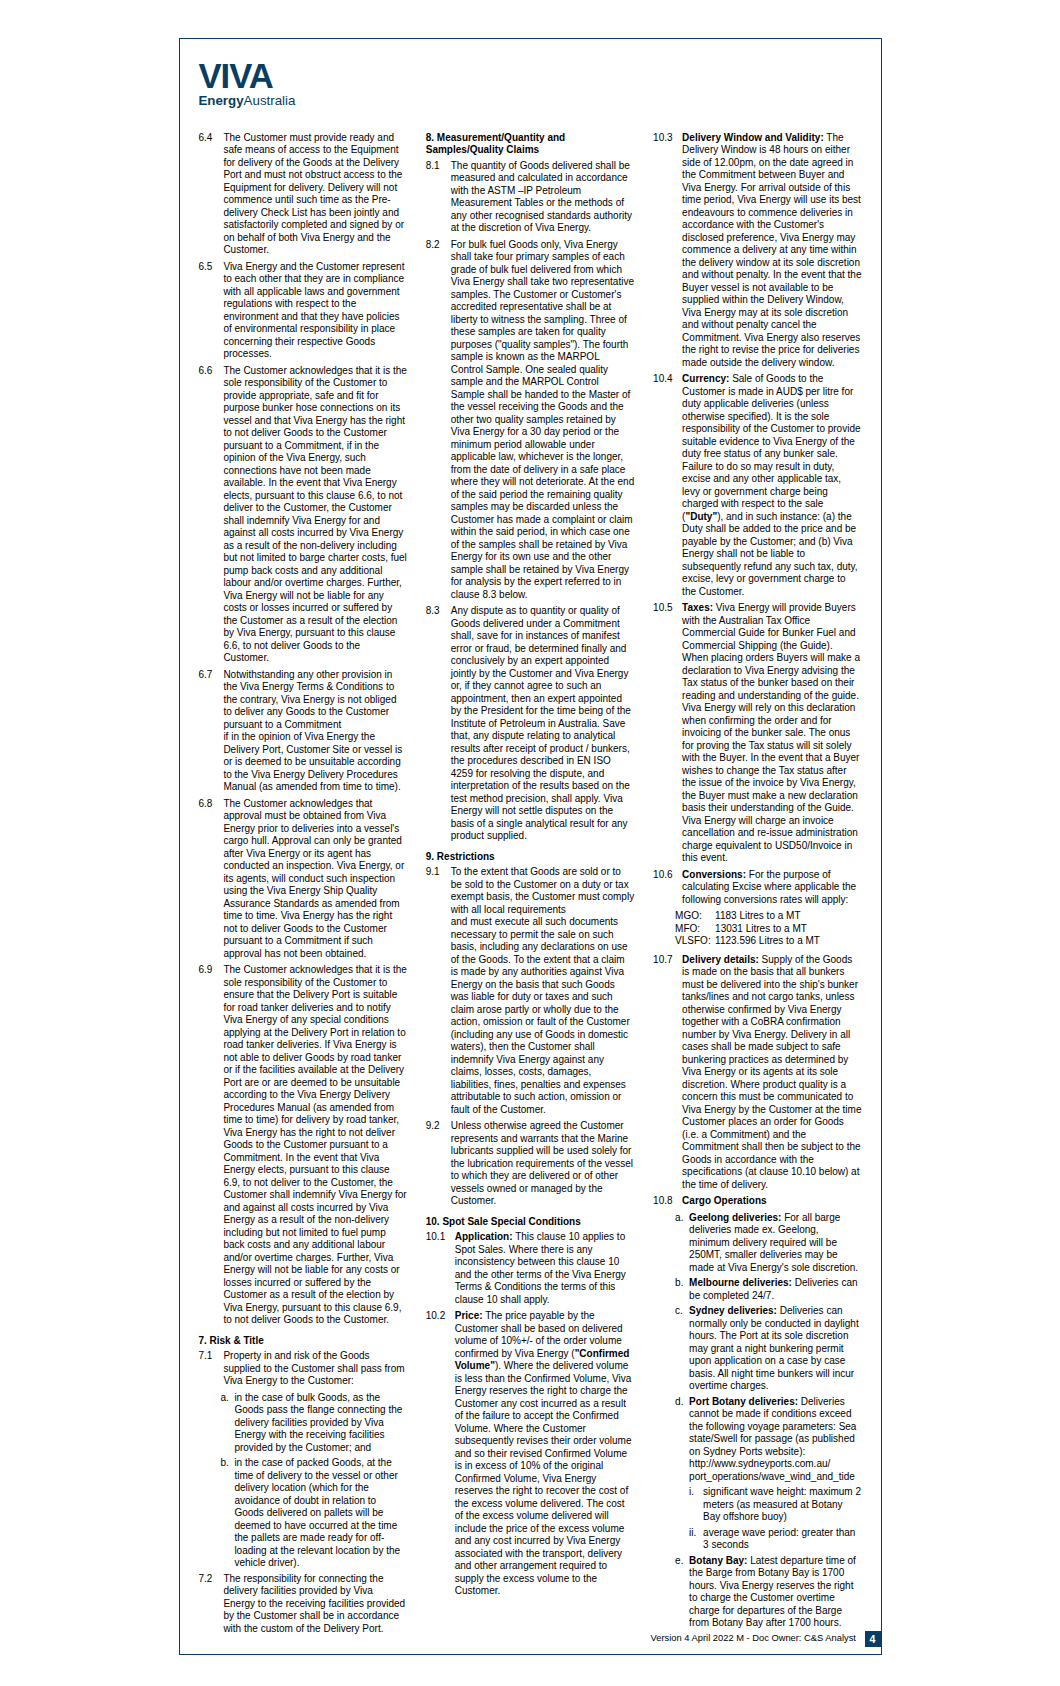VIVA
Energy Australia
6.4
The Customer must provide ready and safe means of access to the Equipment for delivery of the Goods at the Delivery Port and must not obstruct access to the Equipment for delivery. Delivery will not commence until such time as the Pre-delivery Check List has been jointly and satisfactorily completed and signed by or on behalf of both Viva Energy and the Customer.
6.5
Viva Energy and the Customer represent to each other that they are in compliance with all applicable laws and government regulations with respect to the environment and that they have policies of environmental responsibility in place concerning their respective Goods processes.
6.6
The Customer acknowledges that it is the sole responsibility of the Customer to provide appropriate, safe and fit for purpose bunker hose connections on its vessel and that Viva Energy has the right to not deliver Goods to the Customer pursuant to a Commitment, if in the opinion of the Viva Energy, such connections have not been made available. In the event that Viva Energy elects, pursuant to this clause 6.6, to not deliver to the Customer, the Customer shall indemnify Viva Energy for and against all costs incurred by Viva Energy as a result of the non-delivery including but not limited to barge charter costs, fuel pump back costs and any additional labour and/or overtime charges. Further, Viva Energy will not be liable for any costs or losses incurred or suffered by the Customer as a result of the election by Viva Energy, pursuant to this clause 6.6, to not deliver Goods to the Customer.
6.7
Notwithstanding any other provision in the Viva Energy Terms & Conditions to the contrary, Viva Energy is not obliged to deliver any Goods to the Customer pursuant to a Commitment
if in the opinion of Viva Energy the Delivery Port, Customer Site or vessel is or is deemed to be unsuitable according to the Viva Energy Delivery Procedures Manual (as amended from time to time).
6.8
The Customer acknowledges that approval must be obtained from Viva Energy prior to deliveries into a vessel's cargo hull. Approval can only be granted after Viva Energy or its agent has conducted an inspection. Viva Energy, or its agents, will conduct such inspection using the Viva Energy Ship Quality Assurance Standards as amended from time to time. Viva Energy has the right not to deliver Goods to the Customer pursuant to a Commitment if such approval has not been obtained.
6.9
The Customer acknowledges that it is the sole responsibility of the Customer to ensure that the Delivery Port is suitable for road tanker deliveries and to notify Viva Energy of any special conditions applying at the Delivery Port in relation to road tanker deliveries. If Viva Energy is not able to deliver Goods by road tanker or if the facilities available at the Delivery Port are or are deemed to be unsuitable according to the Viva Energy Delivery Procedures Manual (as amended from time to time) for delivery by road tanker, Viva Energy has the right to not deliver Goods to the Customer pursuant to a Commitment. In the event that Viva Energy elects, pursuant to this clause 6.9, to not deliver to the Customer, the Customer shall indemnify Viva Energy for and against all costs incurred by Viva Energy as a result of the non-delivery including but not limited to fuel pump back costs and any additional labour and/or overtime charges. Further, Viva Energy will not be liable for any costs or losses incurred or suffered by the Customer as a result of the election by Viva Energy, pursuant to this clause 6.9, to not deliver Goods to the Customer.
7. Risk & Title
7.1
Property in and risk of the Goods supplied to the Customer shall pass from Viva Energy to the Customer:
a.
in the case of bulk Goods, as the Goods pass the flange connecting the delivery facilities provided by Viva Energy with the receiving facilities provided by the Customer; and
b.
in the case of packed Goods, at the time of delivery to the vessel or other delivery location (which for the avoidance of doubt in relation to Goods delivered on pallets will be deemed to have occurred at the time the pallets are made ready for off-loading at the relevant location by the vehicle driver).
7.2
The responsibility for connecting the delivery facilities provided by Viva Energy to the receiving facilities provided by the Customer shall be in accordance with the custom of the Delivery Port.
8. Measurement/Quantity and Samples/Quality Claims
8.1
The quantity of Goods delivered shall be measured and calculated in accordance with the ASTM –IP Petroleum Measurement Tables or the methods of any other recognised standards authority at the discretion of Viva Energy.
8.2
For bulk fuel Goods only, Viva Energy shall take four primary samples of each grade of bulk fuel delivered from which Viva Energy shall take two representative samples. The Customer or Customer's accredited representative shall be at liberty to witness the sampling. Three of these samples are taken for quality purposes ("quality samples"). The fourth sample is known as the MARPOL Control Sample. One sealed quality sample and the MARPOL Control Sample shall be handed to the Master of the vessel receiving the Goods and the other two quality samples retained by Viva Energy for a 30 day period or the minimum period allowable under applicable law, whichever is the longer, from the date of delivery in a safe place where they will not deteriorate. At the end of the said period the remaining quality samples may be discarded unless the Customer has made a complaint or claim within the said period, in which case one of the samples shall be retained by Viva Energy for its own use and the other sample shall be retained by Viva Energy for analysis by the expert referred to in clause 8.3 below.
8.3
Any dispute as to quantity or quality of Goods delivered under a Commitment shall, save for in instances of manifest error or fraud, be determined finally and conclusively by an expert appointed jointly by the Customer and Viva Energy or, if they cannot agree to such an appointment, then an expert appointed by the President for the time being of the Institute of Petroleum in Australia. Save that, any dispute relating to analytical results after receipt of product / bunkers, the procedures described in EN ISO 4259 for resolving the dispute, and interpretation of the results based on the test method precision, shall apply. Viva Energy will not settle disputes on the basis of a single analytical result for any product supplied.
9. Restrictions
9.1
To the extent that Goods are sold or to be sold to the Customer on a duty or tax exempt basis, the Customer must comply with all local requirements
and must execute all such documents necessary to permit the sale on such basis, including any declarations on use of the Goods. To the extent that a claim is made by any authorities against Viva Energy on the basis that such Goods was liable for duty or taxes and such claim arose partly or wholly due to the action, omission or fault of the Customer (including any use of Goods in domestic waters), then the Customer shall indemnify Viva Energy against any claims, losses, costs, damages, liabilities, fines, penalties and expenses attributable to such action, omission or fault of the Customer.
9.2
Unless otherwise agreed the Customer represents and warrants that the Marine lubricants supplied will be used solely for the lubrication requirements of the vessel to which they are delivered or of other vessels owned or managed by the Customer.
10. Spot Sale Special Conditions
10.1
Application: This clause 10 applies to Spot Sales. Where there is any inconsistency between this clause 10 and the other terms of the Viva Energy Terms & Conditions the terms of this clause 10 shall apply.
10.2
Price: The price payable by the Customer shall be based on delivered volume of 10%+/- of the order volume confirmed by Viva Energy ("Confirmed Volume"). Where the delivered volume is less than the Confirmed Volume, Viva Energy reserves the right to charge the Customer any cost incurred as a result of the failure to accept the Confirmed Volume. Where the Customer subsequently revises their order volume and so their revised Confirmed Volume is in excess of 10% of the original Confirmed Volume, Viva Energy reserves the right to recover the cost of the excess volume delivered. The cost of the excess volume delivered will include the price of the excess volume and any cost incurred by Viva Energy associated with the transport, delivery and other arrangement required to supply the excess volume to the Customer.
10.3
Delivery Window and Validity: The Delivery Window is 48 hours on either side of 12.00pm, on the date agreed in the Commitment between Buyer and Viva Energy. For arrival outside of this time period, Viva Energy will use its best endeavours to commence deliveries in accordance with the Customer's disclosed preference, Viva Energy may commence a delivery at any time within the delivery window at its sole discretion and without penalty. In the event that the Buyer vessel is not available to be supplied within the Delivery Window, Viva Energy may at its sole discretion and without penalty cancel the Commitment. Viva Energy also reserves the right to revise the price for deliveries made outside the delivery window.
10.4
Currency: Sale of Goods to the Customer is made in AUD$ per litre for duty applicable deliveries (unless otherwise specified). It is the sole responsibility of the Customer to provide suitable evidence to Viva Energy of the duty free status of any bunker sale. Failure to do so may result in duty, excise and any other applicable tax, levy or government charge being charged with respect to the sale ("Duty"), and in such instance: (a) the Duty shall be added to the price and be payable by the Customer; and (b) Viva Energy shall not be liable to subsequently refund any such tax, duty, excise, levy or government charge to the Customer.
10.5
Taxes: Viva Energy will provide Buyers with the Australian Tax Office Commercial Guide for Bunker Fuel and Commercial Shipping (the Guide). When placing orders Buyers will make a declaration to Viva Energy advising the Tax status of the bunker based on their reading and understanding of the guide. Viva Energy will rely on this declaration when confirming the order and for invoicing of the bunker sale. The onus for proving the Tax status will sit solely with the Buyer. In the event that a Buyer wishes to change the Tax status after the issue of the invoice by Viva Energy, the Buyer must make a new declaration basis their understanding of the Guide. Viva Energy will charge an invoice cancellation and re-issue administration charge equivalent to USD50/Invoice in this event.
10.6
Conversions: For the purpose of calculating Excise where applicable the following conversions rates will apply:
MGO:
1183 Litres to a MT
MFO:
13031 Litres to a MT
VLSFO:
1123.596 Litres to a MT
10.7
Delivery details: Supply of the Goods is made on the basis that all bunkers must be delivered into the ship's bunker tanks/lines and not cargo tanks, unless otherwise confirmed by Viva Energy together with a CoBRA confirmation number by Viva Energy. Delivery in all cases shall be made subject to safe bunkering practices as determined by Viva Energy or its agents at its sole discretion. Where product quality is a concern this must be communicated to Viva Energy by the Customer at the time Customer places an order for Goods (i.e. a Commitment) and the Commitment shall then be subject to the Goods in accordance with the specifications (at clause 10.10 below) at the time of delivery.
10.8
Cargo Operations
a.
Geelong deliveries: For all barge deliveries made ex. Geelong, minimum delivery required will be 250MT, smaller deliveries may be made at Viva Energy's sole discretion.
b.
Melbourne deliveries: Deliveries can be completed 24/7.
c.
Sydney deliveries: Deliveries can normally only be conducted in daylight hours. The Port at its sole discretion may grant a night bunkering permit upon application on a case by case basis. All night time bunkers will incur overtime charges.
d.
Port Botany deliveries: Deliveries cannot be made if conditions exceed the following voyage parameters: Sea state/Swell for passage (as published on Sydney Ports website): http://www.sydneyports.com.au/ port_operations/wave_wind_and_tide
i.
significant wave height: maximum 2 meters (as measured at Botany Bay offshore buoy)
ii.
average wave period: greater than 3 seconds
e.
Botany Bay: Latest departure time of the Barge from Botany Bay is 1700 hours. Viva Energy reserves the right to charge the Customer overtime charge for departures of the Barge from Botany Bay after 1700 hours.
Version 4 April 2022 M - Doc Owner: C&S Analyst 4